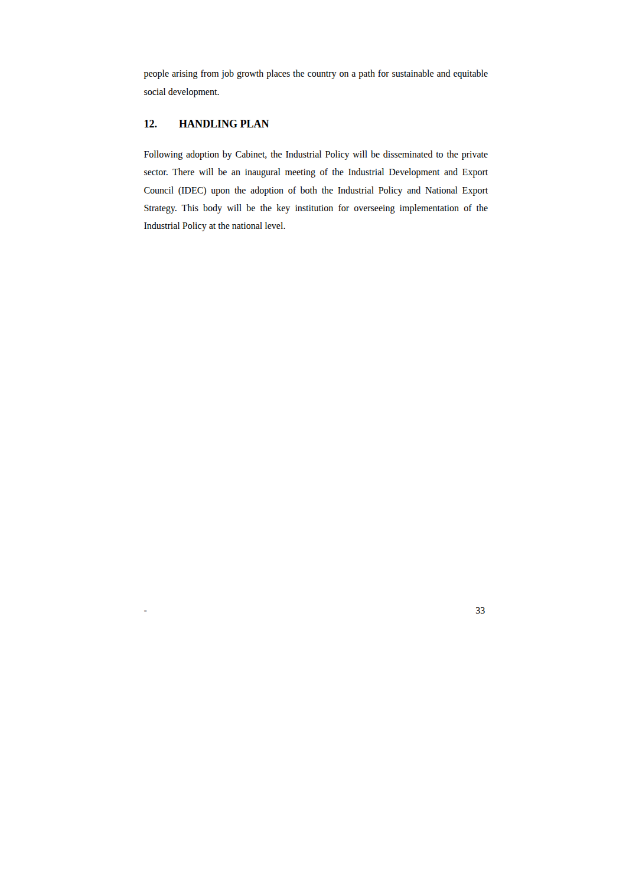people arising from job growth places the country on a path for sustainable and equitable social development.
12. HANDLING PLAN
Following adoption by Cabinet, the Industrial Policy will be disseminated to the private sector. There will be an inaugural meeting of the Industrial Development and Export Council (IDEC) upon the adoption of both the Industrial Policy and National Export Strategy. This body will be the key institution for overseeing implementation of the Industrial Policy at the national level.
- 33